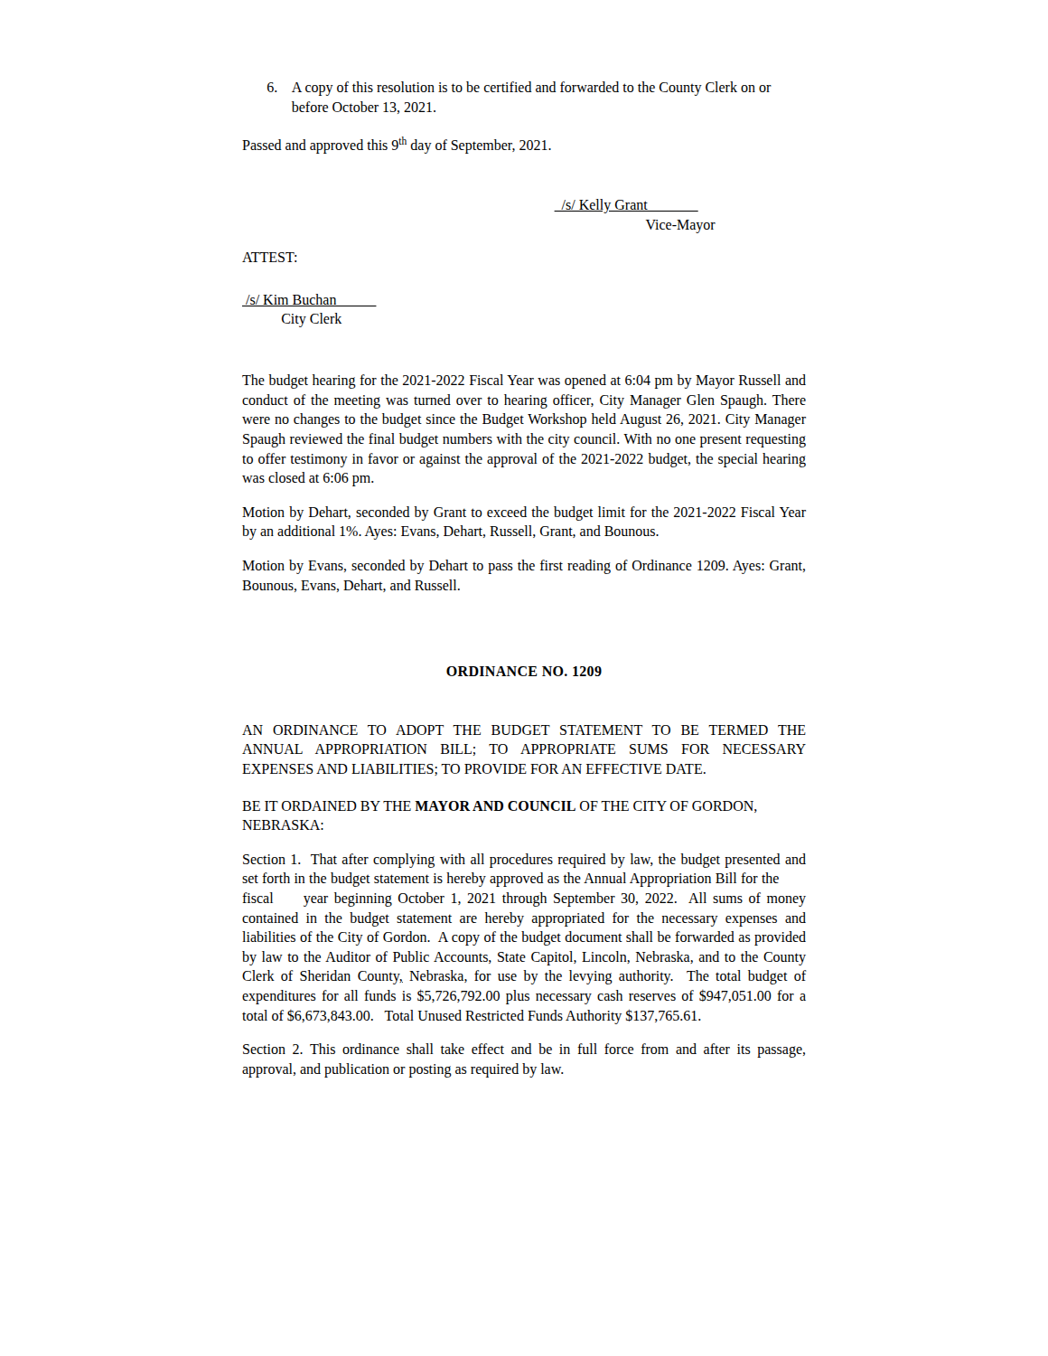A copy of this resolution is to be certified and forwarded to the County Clerk on or before October 13, 2021.
Passed and approved this 9th day of September, 2021.
/s/ Kelly Grant
Vice-Mayor
ATTEST:
/s/ Kim Buchan
City Clerk
The budget hearing for the 2021-2022 Fiscal Year was opened at 6:04 pm by Mayor Russell and conduct of the meeting was turned over to hearing officer, City Manager Glen Spaugh. There were no changes to the budget since the Budget Workshop held August 26, 2021. City Manager Spaugh reviewed the final budget numbers with the city council. With no one present requesting to offer testimony in favor or against the approval of the 2021-2022 budget, the special hearing was closed at 6:06 pm.
Motion by Dehart, seconded by Grant to exceed the budget limit for the 2021-2022 Fiscal Year by an additional 1%. Ayes: Evans, Dehart, Russell, Grant, and Bounous.
Motion by Evans, seconded by Dehart to pass the first reading of Ordinance 1209. Ayes: Grant, Bounous, Evans, Dehart, and Russell.
ORDINANCE NO. 1209
AN ORDINANCE TO ADOPT THE BUDGET STATEMENT TO BE TERMED THE ANNUAL APPROPRIATION BILL; TO APPROPRIATE SUMS FOR NECESSARY EXPENSES AND LIABILITIES; TO PROVIDE FOR AN EFFECTIVE DATE.
BE IT ORDAINED BY THE MAYOR AND COUNCIL OF THE CITY OF GORDON, NEBRASKA:
Section 1. That after complying with all procedures required by law, the budget presented and set forth in the budget statement is hereby approved as the Annual Appropriation Bill for the fiscal year beginning October 1, 2021 through September 30, 2022. All sums of money contained in the budget statement are hereby appropriated for the necessary expenses and liabilities of the City of Gordon. A copy of the budget document shall be forwarded as provided by law to the Auditor of Public Accounts, State Capitol, Lincoln, Nebraska, and to the County Clerk of Sheridan County, Nebraska, for use by the levying authority. The total budget of expenditures for all funds is $5,726,792.00 plus necessary cash reserves of $947,051.00 for a total of $6,673,843.00. Total Unused Restricted Funds Authority $137,765.61.
Section 2. This ordinance shall take effect and be in full force from and after its passage, approval, and publication or posting as required by law.